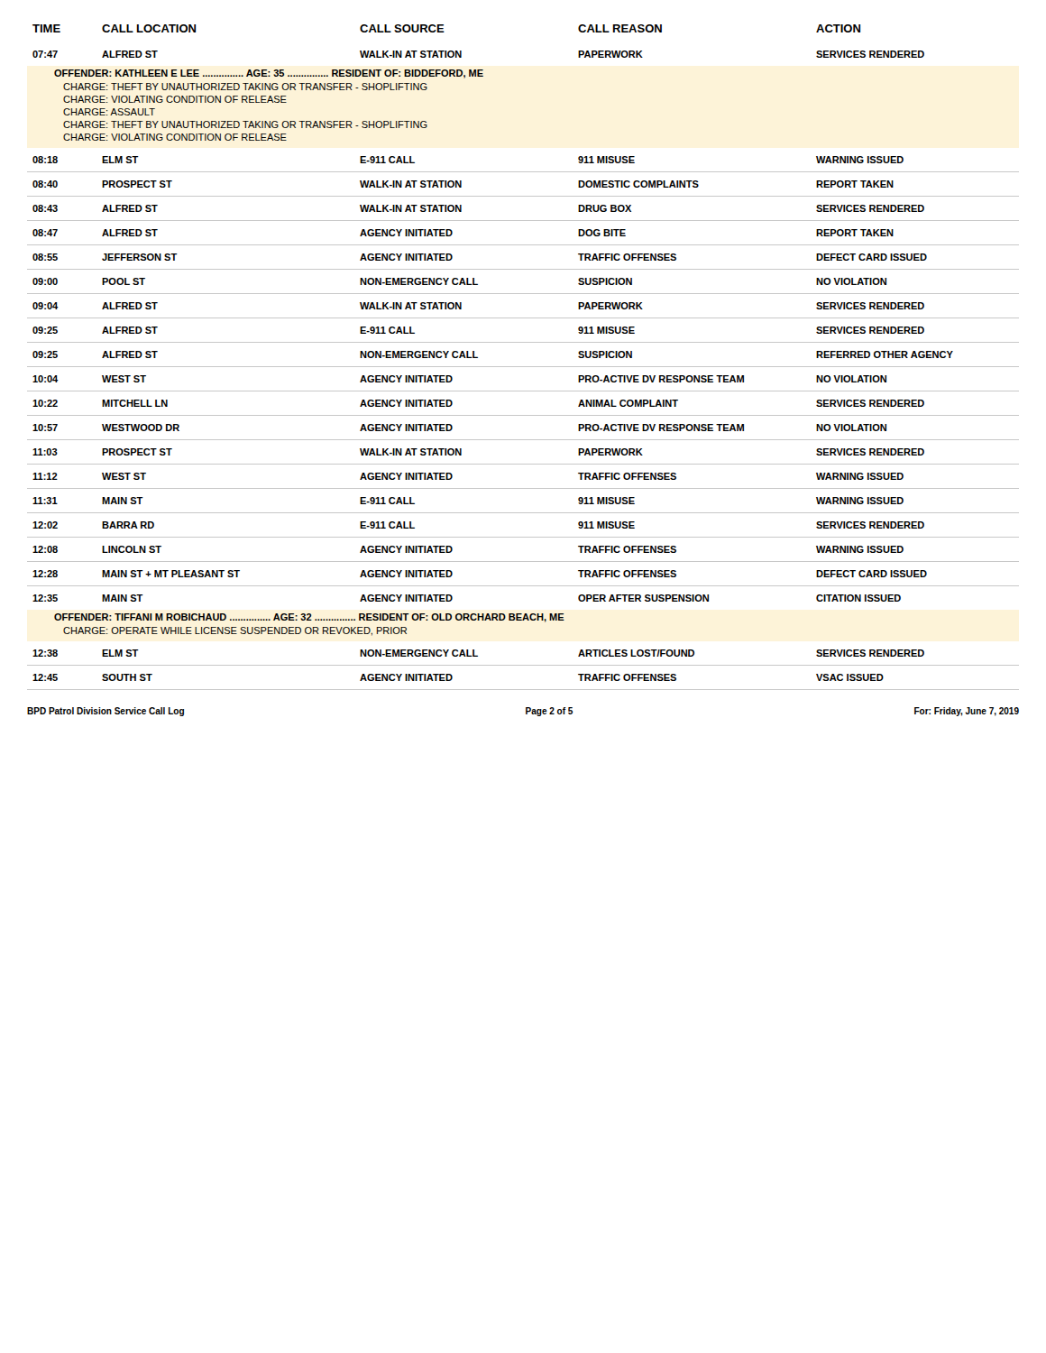| TIME | CALL LOCATION | CALL SOURCE | CALL REASON | ACTION |
| --- | --- | --- | --- | --- |
| 07:47 | ALFRED ST | WALK-IN AT STATION | PAPERWORK | SERVICES RENDERED |
| OFFENDER: KATHLEEN E LEE ............... AGE: 35 ............... RESIDENT OF: BIDDEFORD, ME |
| CHARGE: THEFT BY UNAUTHORIZED TAKING OR TRANSFER - SHOPLIFTING |
| CHARGE: VIOLATING CONDITION OF RELEASE |
| CHARGE: ASSAULT |
| CHARGE: THEFT BY UNAUTHORIZED TAKING OR TRANSFER - SHOPLIFTING |
| CHARGE: VIOLATING CONDITION OF RELEASE |
| 08:18 | ELM ST | E-911 CALL | 911 MISUSE | WARNING ISSUED |
| 08:40 | PROSPECT ST | WALK-IN AT STATION | DOMESTIC COMPLAINTS | REPORT TAKEN |
| 08:43 | ALFRED ST | WALK-IN AT STATION | DRUG BOX | SERVICES RENDERED |
| 08:47 | ALFRED ST | AGENCY INITIATED | DOG BITE | REPORT TAKEN |
| 08:55 | JEFFERSON ST | AGENCY INITIATED | TRAFFIC OFFENSES | DEFECT CARD ISSUED |
| 09:00 | POOL ST | NON-EMERGENCY CALL | SUSPICION | NO VIOLATION |
| 09:04 | ALFRED ST | WALK-IN AT STATION | PAPERWORK | SERVICES RENDERED |
| 09:25 | ALFRED ST | E-911 CALL | 911 MISUSE | SERVICES RENDERED |
| 09:25 | ALFRED ST | NON-EMERGENCY CALL | SUSPICION | REFERRED OTHER AGENCY |
| 10:04 | WEST ST | AGENCY INITIATED | PRO-ACTIVE DV RESPONSE TEAM | NO VIOLATION |
| 10:22 | MITCHELL LN | AGENCY INITIATED | ANIMAL COMPLAINT | SERVICES RENDERED |
| 10:57 | WESTWOOD DR | AGENCY INITIATED | PRO-ACTIVE DV RESPONSE TEAM | NO VIOLATION |
| 11:03 | PROSPECT ST | WALK-IN AT STATION | PAPERWORK | SERVICES RENDERED |
| 11:12 | WEST ST | AGENCY INITIATED | TRAFFIC OFFENSES | WARNING ISSUED |
| 11:31 | MAIN ST | E-911 CALL | 911 MISUSE | WARNING ISSUED |
| 12:02 | BARRA RD | E-911 CALL | 911 MISUSE | SERVICES RENDERED |
| 12:08 | LINCOLN ST | AGENCY INITIATED | TRAFFIC OFFENSES | WARNING ISSUED |
| 12:28 | MAIN ST + MT PLEASANT ST | AGENCY INITIATED | TRAFFIC OFFENSES | DEFECT CARD ISSUED |
| 12:35 | MAIN ST | AGENCY INITIATED | OPER AFTER SUSPENSION | CITATION ISSUED |
| OFFENDER: TIFFANI M ROBICHAUD ............... AGE: 32 ............... RESIDENT OF: OLD ORCHARD BEACH, ME |
| CHARGE: OPERATE WHILE LICENSE SUSPENDED OR REVOKED, PRIOR |
| 12:38 | ELM ST | NON-EMERGENCY CALL | ARTICLES LOST/FOUND | SERVICES RENDERED |
| 12:45 | SOUTH ST | AGENCY INITIATED | TRAFFIC OFFENSES | VSAC ISSUED |
BPD Patrol Division Service Call Log
Page 2 of 5
For: Friday, June 7, 2019